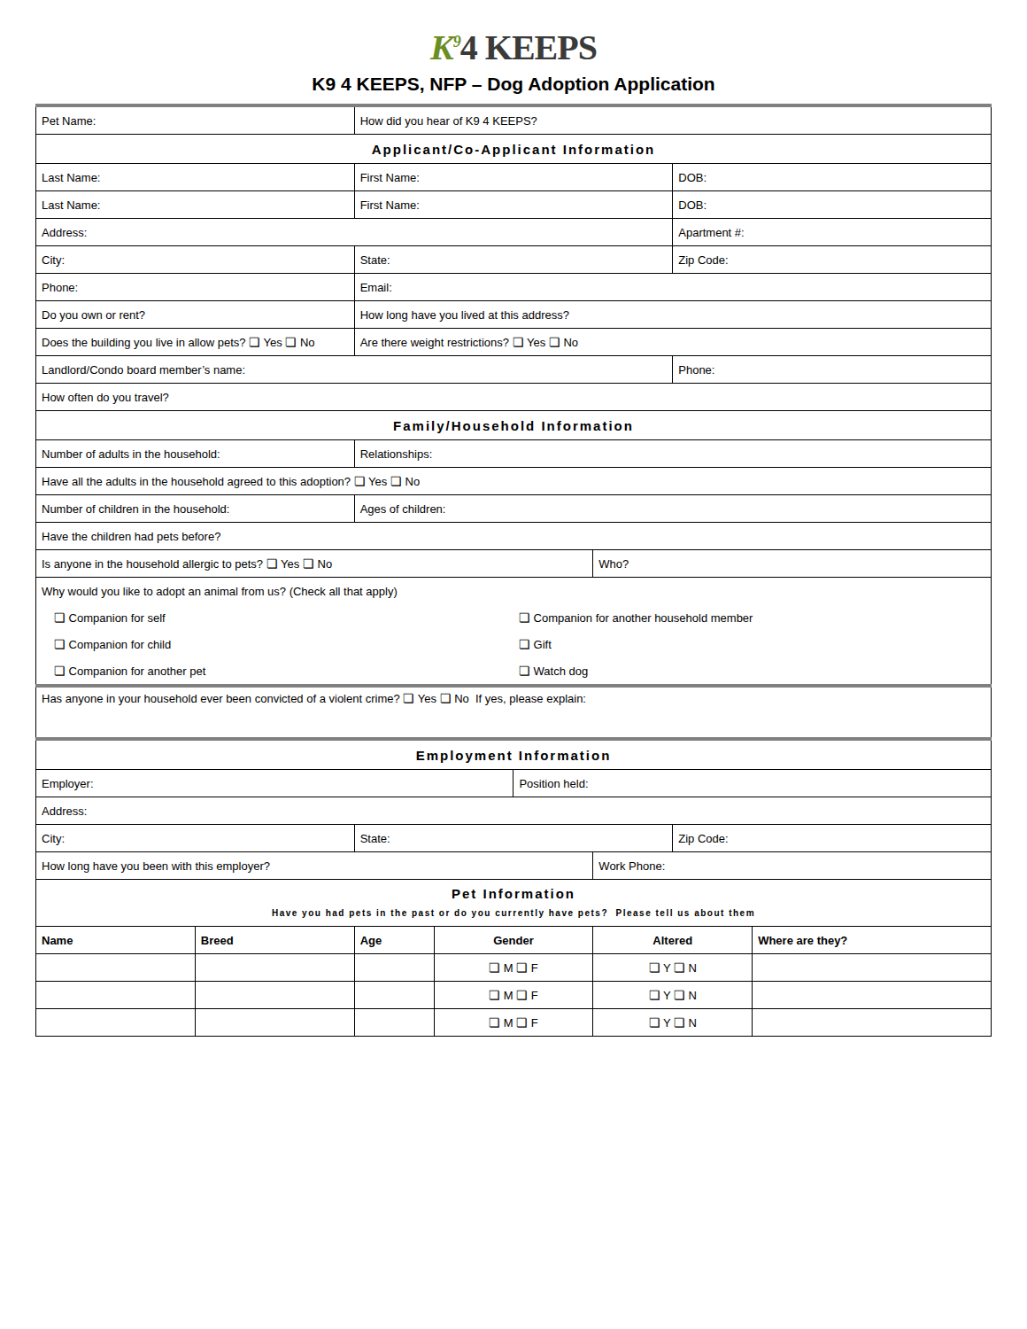K94 KEEPS
K9 4 KEEPS, NFP – Dog Adoption Application
| Pet Name: | How did you hear of K9 4 KEEPS? |
| Applicant/Co-Applicant Information |
| Last Name: | First Name: | DOB: |
| Last Name: | First Name: | DOB: |
| Address: | Apartment #: |
| City: | State: | Zip Code: |
| Phone: | Email: |
| Do you own or rent? | How long have you lived at this address? |
| Does the building you live in allow pets? ❏ Yes ❏ No | Are there weight restrictions? ❏ Yes ❏ No |
| Landlord/Condo board member’s name: | Phone: |
| How often do you travel? |
| Family/Household Information |
| Number of adults in the household: | Relationships: |
| Have all the adults in the household agreed to this adoption? ❏ Yes ❏ No |
| Number of children in the household: | Ages of children: |
| Have the children had pets before? |
| Is anyone in the household allergic to pets? ❏ Yes ❏ No | Who? |
| Why would you like to adopt an animal from us? (Check all that apply) |
| ❏ Companion for self | ❏ Companion for another household member |
| ❏ Companion for child | ❏ Gift |
| ❏ Companion for another pet | ❏ Watch dog |
| Has anyone in your household ever been convicted of a violent crime? ❏ Yes ❏ No If yes, please explain: |
| Employment Information |
| Employer: | Position held: |
| Address: |
| City: | State: | Zip Code: |
| How long have you been with this employer? | Work Phone: |
| Pet Information |
| Have you had pets in the past or do you currently have pets? Please tell us about them |
| Name | Breed | Age | Gender | Altered | Where are they? |
| | | | ❏ M ❏ F | ❏ Y ❏ N | |
| | | | ❏ M ❏ F | ❏ Y ❏ N | |
| | | | ❏ M ❏ F | ❏ Y ❏ N | |